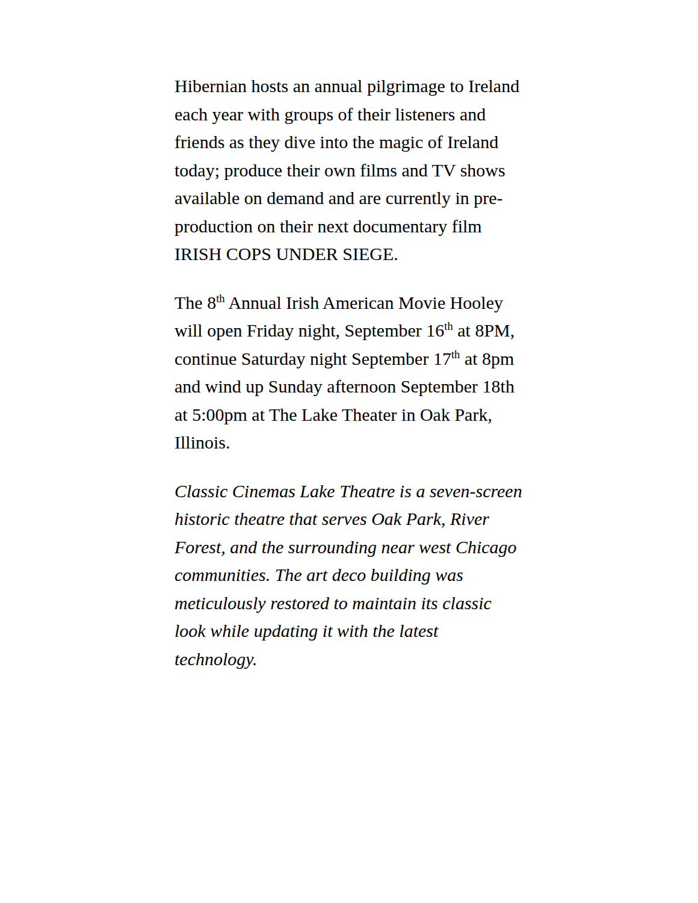Hibernian hosts an annual pilgrimage to Ireland each year with groups of their listeners and friends as they dive into the magic of Ireland today; produce their own films and TV shows available on demand and are currently in pre-production on their next documentary film IRISH COPS UNDER SIEGE.
The 8th Annual Irish American Movie Hooley will open Friday night, September 16th at 8PM, continue Saturday night September 17th at 8pm and wind up Sunday afternoon September 18th at 5:00pm at The Lake Theater in Oak Park, Illinois.
Classic Cinemas Lake Theatre is a seven-screen historic theatre that serves Oak Park, River Forest, and the surrounding near west Chicago communities. The art deco building was meticulously restored to maintain its classic look while updating it with the latest technology.